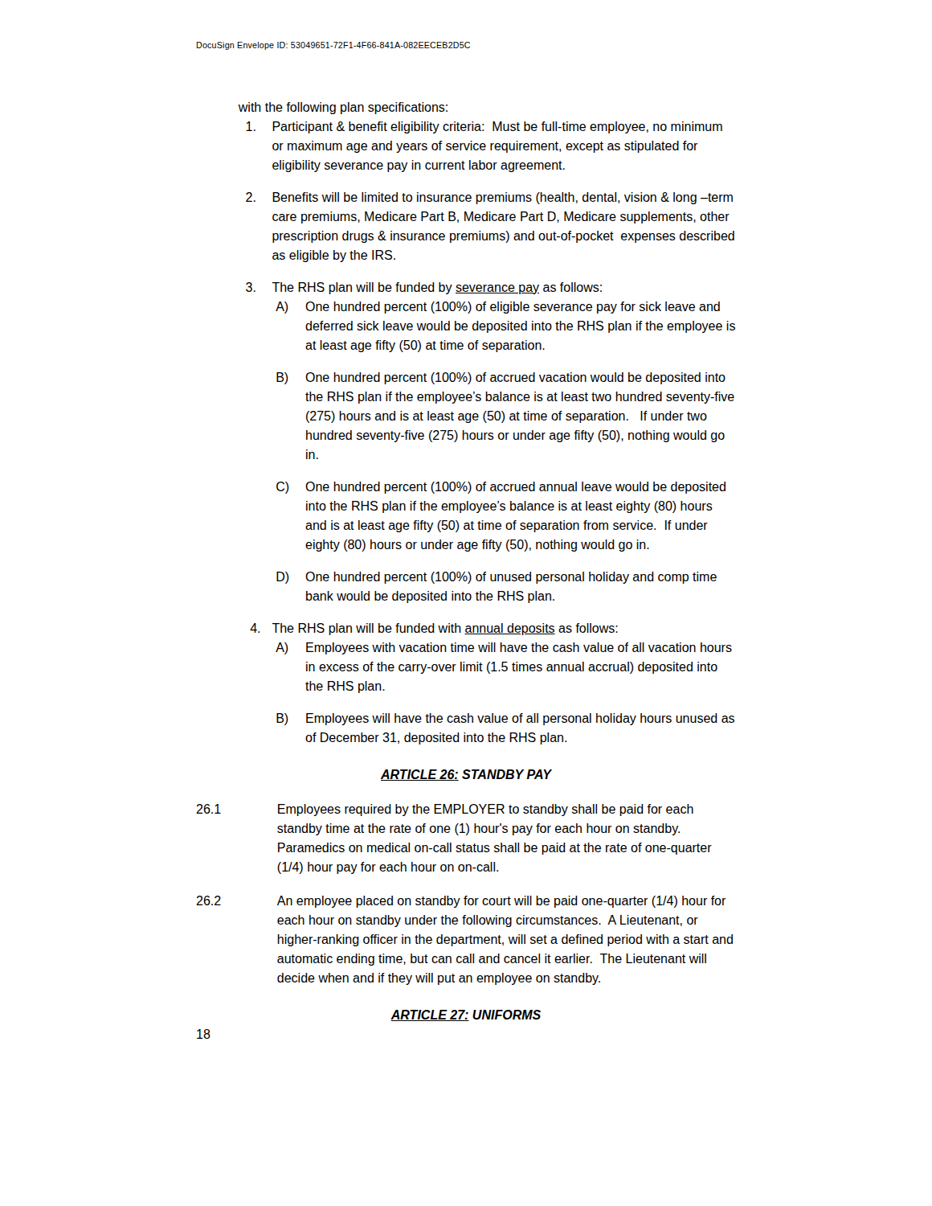DocuSign Envelope ID: 53049651-72F1-4F66-841A-082EECEB2D5C
with the following plan specifications:
1. Participant & benefit eligibility criteria: Must be full-time employee, no minimum or maximum age and years of service requirement, except as stipulated for eligibility severance pay in current labor agreement.
2. Benefits will be limited to insurance premiums (health, dental, vision & long –term care premiums, Medicare Part B, Medicare Part D, Medicare supplements, other prescription drugs & insurance premiums) and out-of-pocket expenses described as eligible by the IRS.
3. The RHS plan will be funded by severance pay as follows:
A) One hundred percent (100%) of eligible severance pay for sick leave and deferred sick leave would be deposited into the RHS plan if the employee is at least age fifty (50) at time of separation.
B) One hundred percent (100%) of accrued vacation would be deposited into the RHS plan if the employee’s balance is at least two hundred seventy-five (275) hours and is at least age (50) at time of separation. If under two hundred seventy-five (275) hours or under age fifty (50), nothing would go in.
C) One hundred percent (100%) of accrued annual leave would be deposited into the RHS plan if the employee’s balance is at least eighty (80) hours and is at least age fifty (50) at time of separation from service. If under eighty (80) hours or under age fifty (50), nothing would go in.
D) One hundred percent (100%) of unused personal holiday and comp time bank would be deposited into the RHS plan.
4. The RHS plan will be funded with annual deposits as follows:
A) Employees with vacation time will have the cash value of all vacation hours in excess of the carry-over limit (1.5 times annual accrual) deposited into the RHS plan.
B) Employees will have the cash value of all personal holiday hours unused as of December 31, deposited into the RHS plan.
ARTICLE 26: STANDBY PAY
26.1
Employees required by the EMPLOYER to standby shall be paid for each standby time at the rate of one (1) hour's pay for each hour on standby. Paramedics on medical on-call status shall be paid at the rate of one-quarter (1/4) hour pay for each hour on on-call.
26.2
An employee placed on standby for court will be paid one-quarter (1/4) hour for each hour on standby under the following circumstances. A Lieutenant, or higher-ranking officer in the department, will set a defined period with a start and automatic ending time, but can call and cancel it earlier. The Lieutenant will decide when and if they will put an employee on standby.
ARTICLE 27: UNIFORMS
18